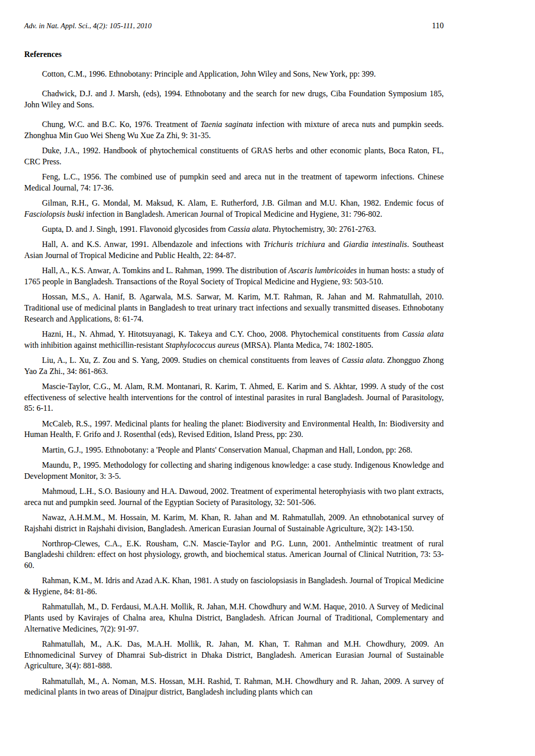Adv. in Nat. Appl. Sci., 4(2): 105-111, 2010 110
References
Cotton, C.M., 1996. Ethnobotany: Principle and Application, John Wiley and Sons, New York, pp: 399.
Chadwick, D.J. and J. Marsh, (eds), 1994. Ethnobotany and the search for new drugs, Ciba Foundation Symposium 185, John Wiley and Sons.
Chung, W.C. and B.C. Ko, 1976. Treatment of Taenia saginata infection with mixture of areca nuts and pumpkin seeds. Zhonghua Min Guo Wei Sheng Wu Xue Za Zhi, 9: 31-35.
Duke, J.A., 1992. Handbook of phytochemical constituents of GRAS herbs and other economic plants, Boca Raton, FL, CRC Press.
Feng, L.C., 1956. The combined use of pumpkin seed and areca nut in the treatment of tapeworm infections. Chinese Medical Journal, 74: 17-36.
Gilman, R.H., G. Mondal, M. Maksud, K. Alam, E. Rutherford, J.B. Gilman and M.U. Khan, 1982. Endemic focus of Fasciolopsis buski infection in Bangladesh. American Journal of Tropical Medicine and Hygiene, 31: 796-802.
Gupta, D. and J. Singh, 1991. Flavonoid glycosides from Cassia alata. Phytochemistry, 30: 2761-2763.
Hall, A. and K.S. Anwar, 1991. Albendazole and infections with Trichuris trichiura and Giardia intestinalis. Southeast Asian Journal of Tropical Medicine and Public Health, 22: 84-87.
Hall, A., K.S. Anwar, A. Tomkins and L. Rahman, 1999. The distribution of Ascaris lumbricoides in human hosts: a study of 1765 people in Bangladesh. Transactions of the Royal Society of Tropical Medicine and Hygiene, 93: 503-510.
Hossan, M.S., A. Hanif, B. Agarwala, M.S. Sarwar, M. Karim, M.T. Rahman, R. Jahan and M. Rahmatullah, 2010. Traditional use of medicinal plants in Bangladesh to treat urinary tract infections and sexually transmitted diseases. Ethnobotany Research and Applications, 8: 61-74.
Hazni, H., N. Ahmad, Y. Hitotsuyanagi, K. Takeya and C.Y. Choo, 2008. Phytochemical constituents from Cassia alata with inhibition against methicillin-resistant Staphylococcus aureus (MRSA). Planta Medica, 74: 1802-1805.
Liu, A., L. Xu, Z. Zou and S. Yang, 2009. Studies on chemical constituents from leaves of Cassia alata. Zhongguo Zhong Yao Za Zhi., 34: 861-863.
Mascie-Taylor, C.G., M. Alam, R.M. Montanari, R. Karim, T. Ahmed, E. Karim and S. Akhtar, 1999. A study of the cost effectiveness of selective health interventions for the control of intestinal parasites in rural Bangladesh. Journal of Parasitology, 85: 6-11.
McCaleb, R.S., 1997. Medicinal plants for healing the planet: Biodiversity and Environmental Health, In: Biodiversity and Human Health, F. Grifo and J. Rosenthal (eds), Revised Edition, Island Press, pp: 230.
Martin, G.J., 1995. Ethnobotany: a 'People and Plants' Conservation Manual, Chapman and Hall, London, pp: 268.
Maundu, P., 1995. Methodology for collecting and sharing indigenous knowledge: a case study. Indigenous Knowledge and Development Monitor, 3: 3-5.
Mahmoud, L.H., S.O. Basiouny and H.A. Dawoud, 2002. Treatment of experimental heterophyiasis with two plant extracts, areca nut and pumpkin seed. Journal of the Egyptian Society of Parasitology, 32: 501-506.
Nawaz, A.H.M.M., M. Hossain, M. Karim, M. Khan, R. Jahan and M. Rahmatullah, 2009. An ethnobotanical survey of Rajshahi district in Rajshahi division, Bangladesh. American Eurasian Journal of Sustainable Agriculture, 3(2): 143-150.
Northrop-Clewes, C.A., E.K. Rousham, C.N. Mascie-Taylor and P.G. Lunn, 2001. Anthelmintic treatment of rural Bangladeshi children: effect on host physiology, growth, and biochemical status. American Journal of Clinical Nutrition, 73: 53-60.
Rahman, K.M., M. Idris and Azad A.K. Khan, 1981. A study on fasciolopsiasis in Bangladesh. Journal of Tropical Medicine & Hygiene, 84: 81-86.
Rahmatullah, M., D. Ferdausi, M.A.H. Mollik, R. Jahan, M.H. Chowdhury and W.M. Haque, 2010. A Survey of Medicinal Plants used by Kavirajes of Chalna area, Khulna District, Bangladesh. African Journal of Traditional, Complementary and Alternative Medicines, 7(2): 91-97.
Rahmatullah, M., A.K. Das, M.A.H. Mollik, R. Jahan, M. Khan, T. Rahman and M.H. Chowdhury, 2009. An Ethnomedicinal Survey of Dhamrai Sub-district in Dhaka District, Bangladesh. American Eurasian Journal of Sustainable Agriculture, 3(4): 881-888.
Rahmatullah, M., A. Noman, M.S. Hossan, M.H. Rashid, T. Rahman, M.H. Chowdhury and R. Jahan, 2009. A survey of medicinal plants in two areas of Dinajpur district, Bangladesh including plants which can